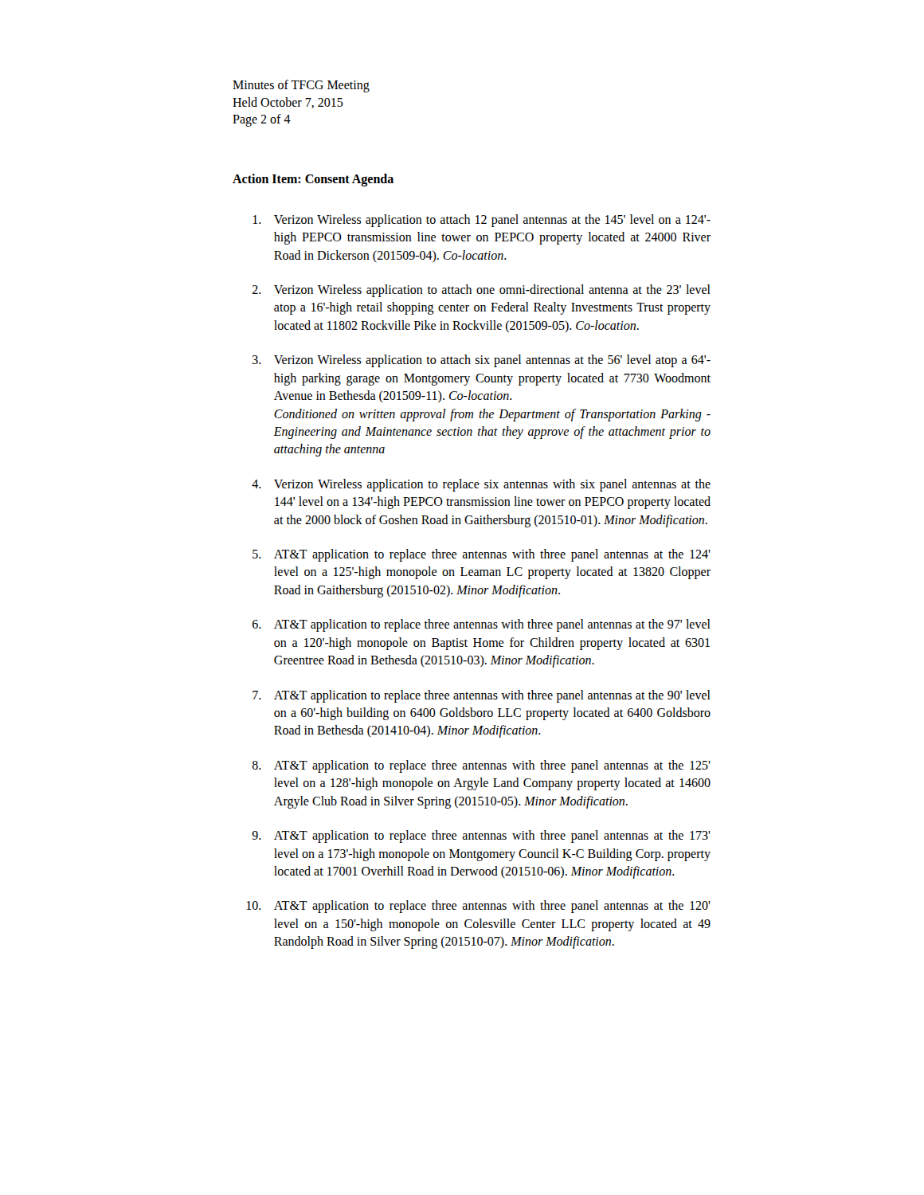Minutes of TFCG Meeting
Held October 7, 2015
Page 2 of 4
Action Item: Consent Agenda
Verizon Wireless application to attach 12 panel antennas at the 145' level on a 124'-high PEPCO transmission line tower on PEPCO property located at 24000 River Road in Dickerson (201509-04). Co-location.
Verizon Wireless application to attach one omni-directional antenna at the 23' level atop a 16'-high retail shopping center on Federal Realty Investments Trust property located at 11802 Rockville Pike in Rockville (201509-05). Co-location.
Verizon Wireless application to attach six panel antennas at the 56' level atop a 64'-high parking garage on Montgomery County property located at 7730 Woodmont Avenue in Bethesda (201509-11). Co-location. Conditioned on written approval from the Department of Transportation Parking - Engineering and Maintenance section that they approve of the attachment prior to attaching the antenna
Verizon Wireless application to replace six antennas with six panel antennas at the 144' level on a 134'-high PEPCO transmission line tower on PEPCO property located at the 2000 block of Goshen Road in Gaithersburg (201510-01). Minor Modification.
AT&T application to replace three antennas with three panel antennas at the 124' level on a 125'-high monopole on Leaman LC property located at 13820 Clopper Road in Gaithersburg (201510-02). Minor Modification.
AT&T application to replace three antennas with three panel antennas at the 97' level on a 120'-high monopole on Baptist Home for Children property located at 6301 Greentree Road in Bethesda (201510-03). Minor Modification.
AT&T application to replace three antennas with three panel antennas at the 90' level on a 60'-high building on 6400 Goldsboro LLC property located at 6400 Goldsboro Road in Bethesda (201410-04). Minor Modification.
AT&T application to replace three antennas with three panel antennas at the 125' level on a 128'-high monopole on Argyle Land Company property located at 14600 Argyle Club Road in Silver Spring (201510-05). Minor Modification.
AT&T application to replace three antennas with three panel antennas at the 173' level on a 173'-high monopole on Montgomery Council K-C Building Corp. property located at 17001 Overhill Road in Derwood (201510-06). Minor Modification.
AT&T application to replace three antennas with three panel antennas at the 120' level on a 150'-high monopole on Colesville Center LLC property located at 49 Randolph Road in Silver Spring (201510-07). Minor Modification.